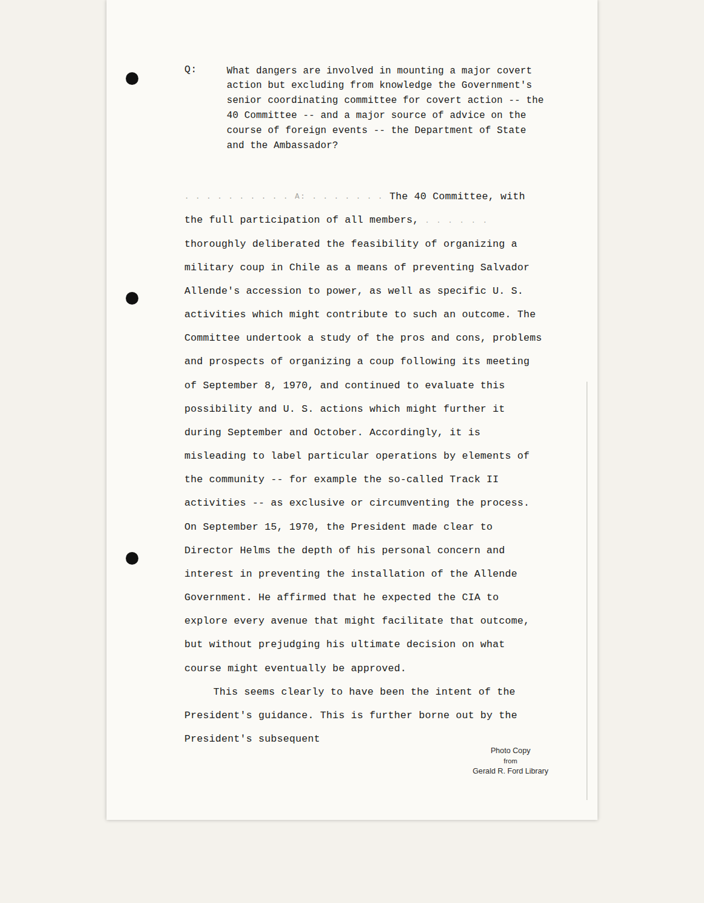Q:
What dangers are involved in mounting a major covert action but excluding from knowledge the Government's senior coordinating committee for covert action -- the 40 Committee -- and a major source of advice on the course of foreign events -- the Department of State and the Ambassador?
. . . . . . . . . . A: . . . . . . . The 40 Committee, with the full participation of all members, . . . . . . thoroughly deliberated the feasibility of organizing a military coup in Chile as a means of preventing Salvador Allende's accession to power, as well as specific U. S. activities which might contribute to such an outcome. The Committee undertook a study of the pros and cons, problems and prospects of organizing a coup following its meeting of September 8, 1970, and continued to evaluate this possibility and U. S. actions which might further it during September and October. Accordingly, it is misleading to label particular operations by elements of the community -- for example the so-called Track II activities -- as exclusive or circumventing the process. On September 15, 1970, the President made clear to Director Helms the depth of his personal concern and interest in preventing the installation of the Allende Government. He affirmed that he expected the CIA to explore every avenue that might facilitate that outcome, but without prejudging his ultimate decision on what course might eventually be approved.
This seems clearly to have been the intent of the President's guidance. This is further borne out by the President's subsequent
Photo Copy
from
Gerald R. Ford Library